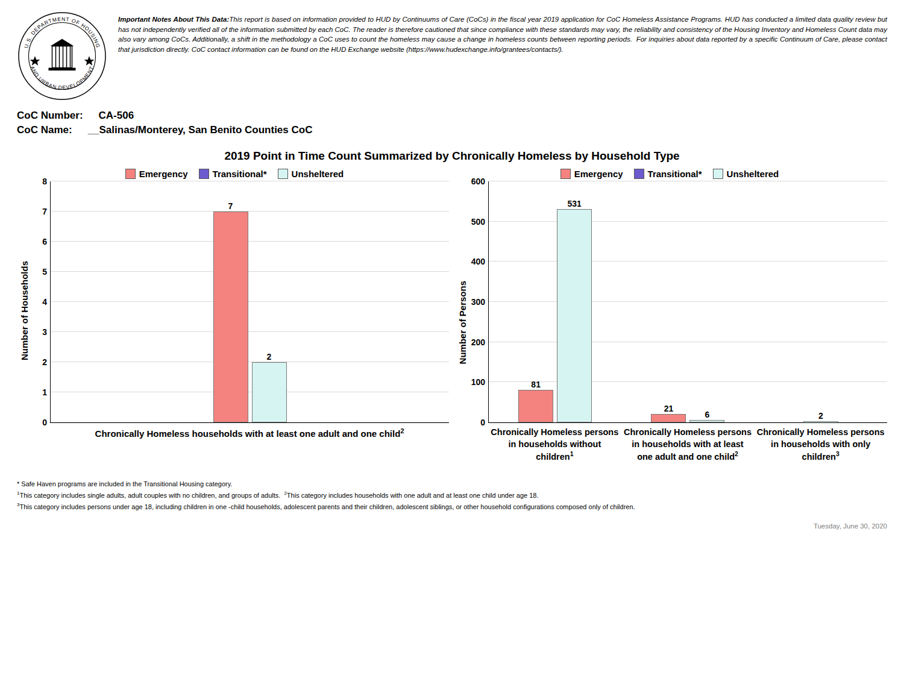U.S. DEPARTMENT OF HOUSING AND URBAN DEVELOPMENT
Important Notes About This Data: This report is based on information provided to HUD by Continuums of Care (CoCs) in the fiscal year 2019 application for CoC Homeless Assistance Programs. HUD has conducted a limited data quality review but has not independently verified all of the information submitted by each CoC. The reader is therefore cautioned that since compliance with these standards may vary, the reliability and consistency of the Housing Inventory and Homeless Count data may also vary among CoCs. Additionally, a shift in the methodology a CoC uses to count the homeless may cause a change in homeless counts between reporting periods. For inquiries about data reported by a specific Continuum of Care, please contact that jurisdiction directly. CoC contact information can be found on the HUD Exchange website (https://www.hudexchange.info/grantees/contacts/).
CoC Number: CA-506
CoC Name:__Salinas/Monterey, San Benito Counties CoC
2019 Point in Time Count Summarized by Chronically Homeless by Household Type
Emergency Transitional* Unsheltered
Emergency Transitional* Unsheltered
Number of Households
8
7
6
5
4
3
2
1
0
7
2
Chronically Homeless households with at least one adult and one child2
Number of Persons
600
500
400
300
200
100
0
81
531
21
6
2
Chronically Homeless persons in households without children1
Chronically Homeless persons in households with at least one adult and one child2
Chronically Homeless persons in households with only children3
* Safe Haven programs are included in the Transitional Housing category.
1This category includes single adults, adult couples with no children, and groups of adults. 2This category includes households with one adult and at least one child under age 18.
3This category includes persons under age 18, including children in one -child households, adolescent parents and their children, adolescent siblings, or other household configurations composed only of children.
Tuesday, June 30, 2020